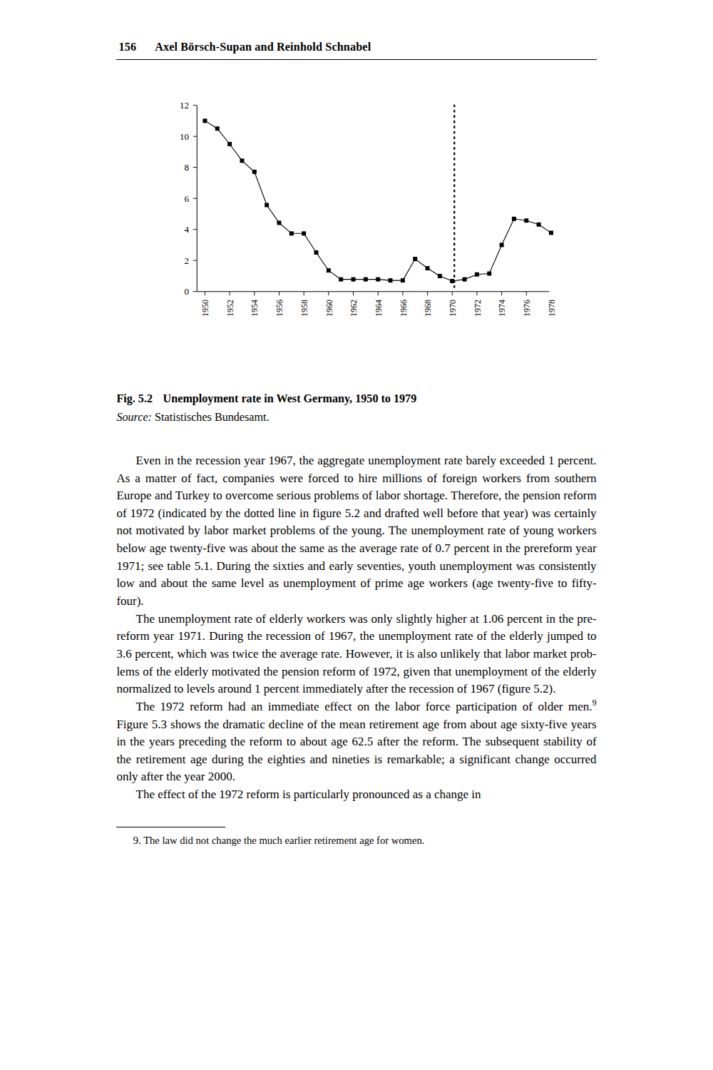156 Axel Börsch-Supan and Reinhold Schnabel
0 2 4 6 8 10 12 1950 1952 1954 1956 1958 1960 1962 1964 1966 1968 1970 1972 1974 1976 1978
Fig. 5.2 Unemployment rate in West Germany, 1950 to 1979 Source: Statistisches Bundesamt.
Even in the recession year 1967, the aggregate unemployment rate barely exceeded 1 percent. As a matter of fact, companies were forced to hire millions of foreign workers from southern Europe and Turkey to overcome serious problems of labor shortage. Therefore, the pension reform of 1972 (indicated by the dotted line in figure 5.2 and drafted well before that year) was certainly not motivated by labor market problems of the young. The unemployment rate of young workers below age twenty-five was about the same as the average rate of 0.7 percent in the prereform year 1971; see table 5.1. During the sixties and early seventies, youth unemployment was consistently low and about the same level as unemployment of prime age workers (age twenty-five to fifty-four).
The unemployment rate of elderly workers was only slightly higher at 1.06 percent in the prereform year 1971. During the recession of 1967, the unemployment rate of the elderly jumped to 3.6 percent, which was twice the average rate. However, it is also unlikely that labor market problems of the elderly motivated the pension reform of 1972, given that unemployment of the elderly normalized to levels around 1 percent immediately after the recession of 1967 (figure 5.2).
The 1972 reform had an immediate effect on the labor force participation of older men.9 Figure 5.3 shows the dramatic decline of the mean retirement age from about age sixty-five years in the years preceding the reform to about age 62.5 after the reform. The subsequent stability of the retirement age during the eighties and nineties is remarkable; a significant change occurred only after the year 2000.
The effect of the 1972 reform is particularly pronounced as a change in
9. The law did not change the much earlier retirement age for women.